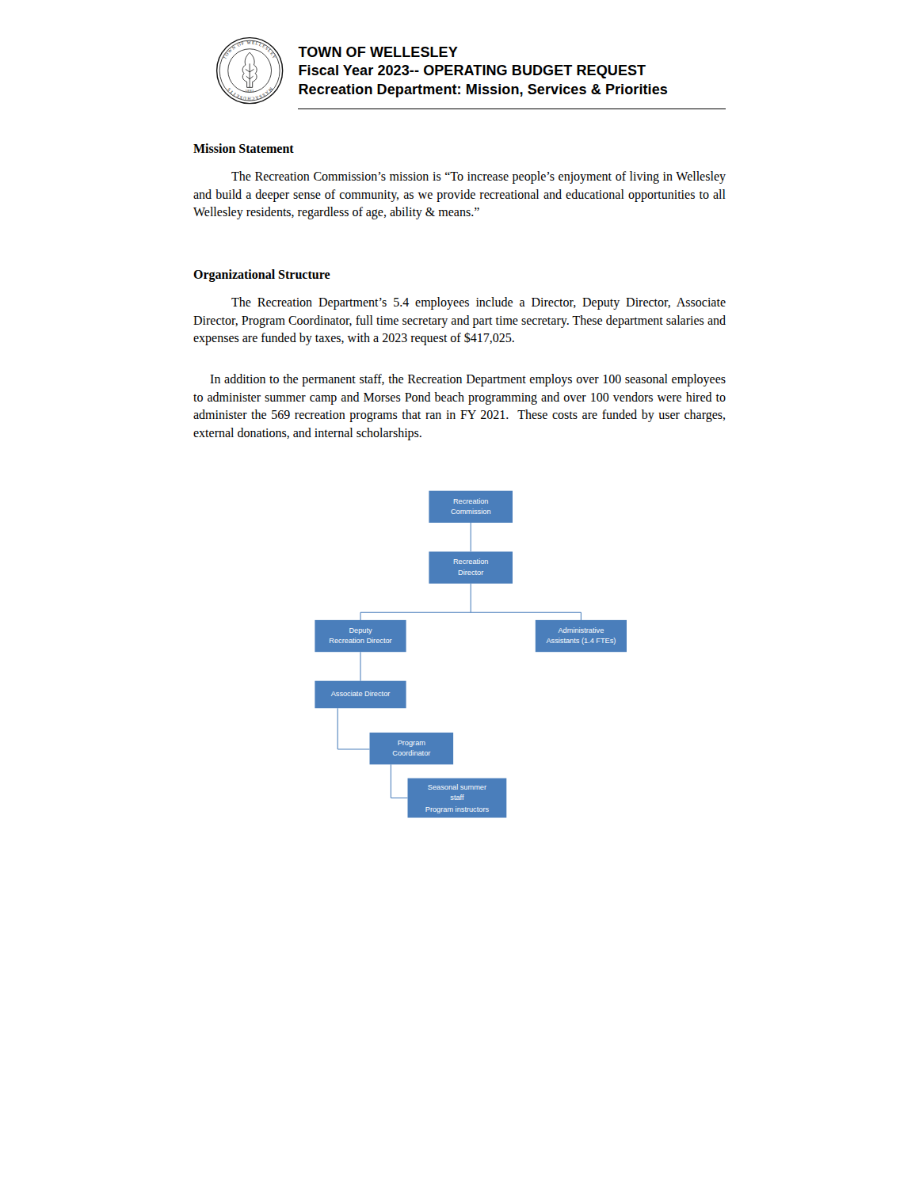TOWN OF WELLESLEY MASSACHUSETTS 1881
TOWN OF WELLESLEY
Fiscal Year 2023-- OPERATING BUDGET REQUEST
Recreation Department: Mission, Services & Priorities
Mission Statement
The Recreation Commission’s mission is “To increase people’s enjoyment of living in Wellesley and build a deeper sense of community, as we provide recreational and educational opportunities to all Wellesley residents, regardless of age, ability & means.”
Organizational Structure
The Recreation Department’s 5.4 employees include a Director, Deputy Director, Associate Director, Program Coordinator, full time secretary and part time secretary. These department salaries and expenses are funded by taxes, with a 2023 request of $417,025.
In addition to the permanent staff, the Recreation Department employs over 100 seasonal employees to administer summer camp and Morses Pond beach programming and over 100 vendors were hired to administer the 569 recreation programs that ran in FY 2021. These costs are funded by user charges, external donations, and internal scholarships.
Recreation Commission Recreation Director Deputy Recreation Director Administrative Assistants (1.4 FTEs) Associate Director Program Coordinator Seasonal summer staff Program instructors